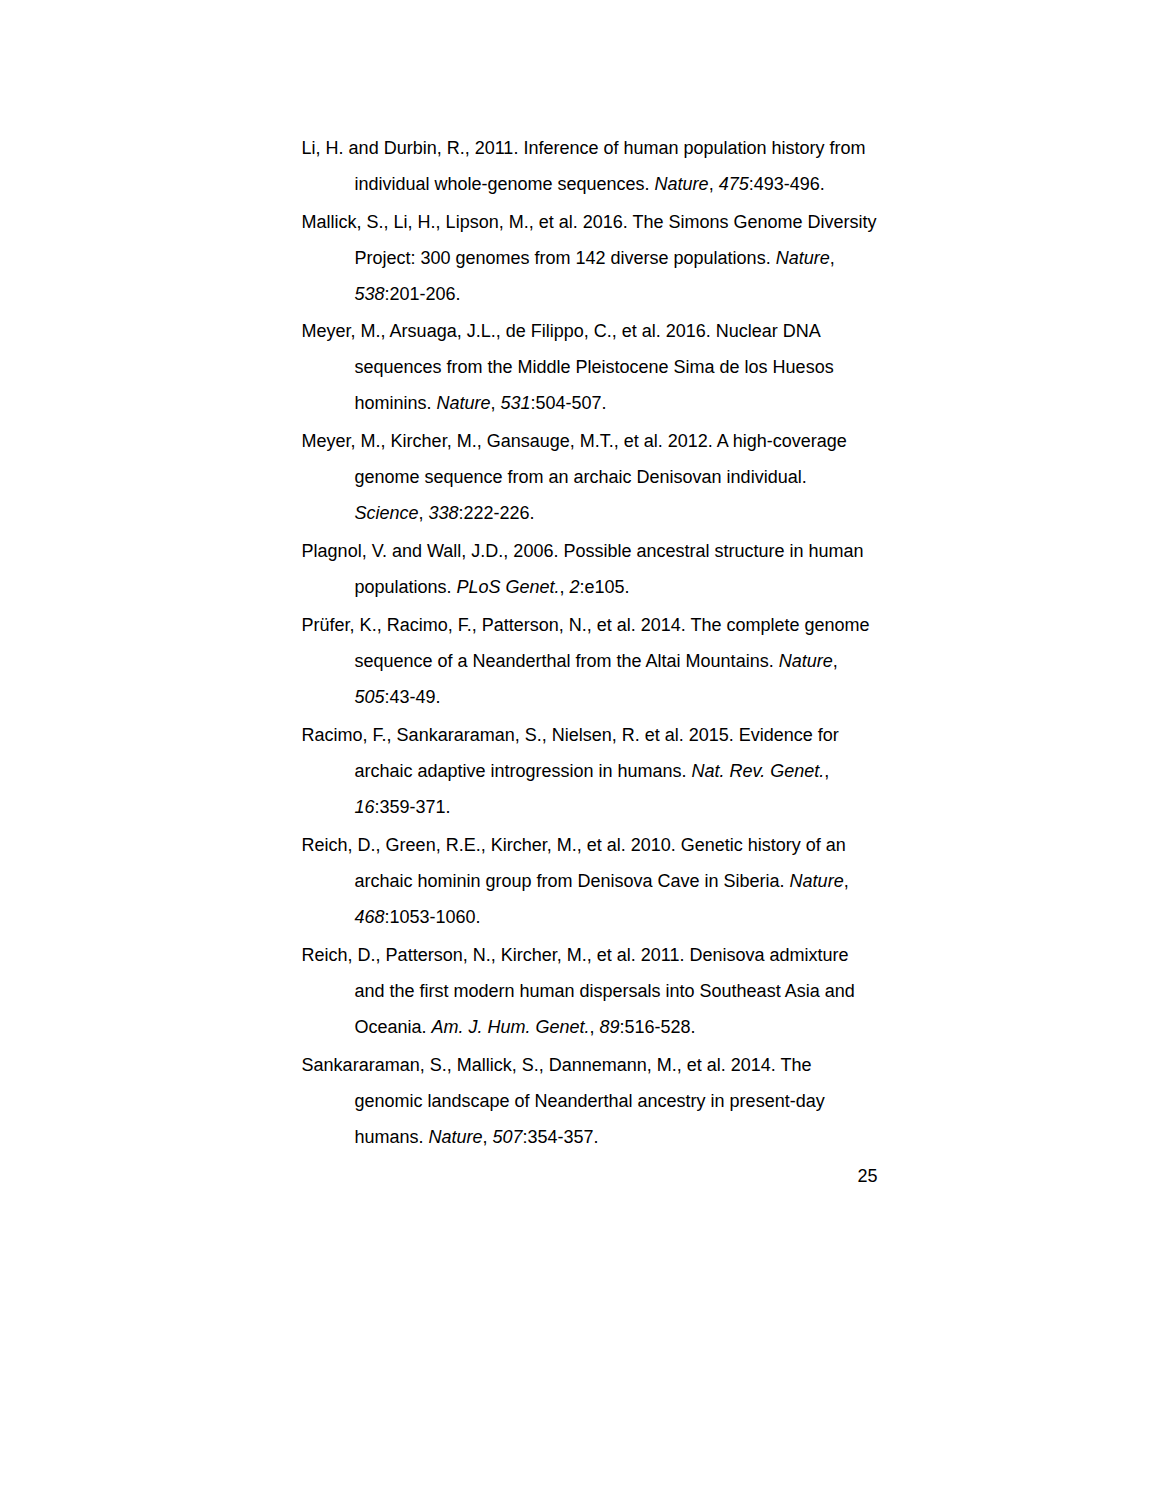Li, H. and Durbin, R., 2011. Inference of human population history from individual whole-genome sequences. Nature, 475:493-496.
Mallick, S., Li, H., Lipson, M., et al. 2016. The Simons Genome Diversity Project: 300 genomes from 142 diverse populations. Nature, 538:201-206.
Meyer, M., Arsuaga, J.L., de Filippo, C., et al. 2016. Nuclear DNA sequences from the Middle Pleistocene Sima de los Huesos hominins. Nature, 531:504-507.
Meyer, M., Kircher, M., Gansauge, M.T., et al. 2012. A high-coverage genome sequence from an archaic Denisovan individual. Science, 338:222-226.
Plagnol, V. and Wall, J.D., 2006. Possible ancestral structure in human populations. PLoS Genet., 2:e105.
Prüfer, K., Racimo, F., Patterson, N., et al. 2014. The complete genome sequence of a Neanderthal from the Altai Mountains. Nature, 505:43-49.
Racimo, F., Sankararaman, S., Nielsen, R. et al. 2015. Evidence for archaic adaptive introgression in humans. Nat. Rev. Genet., 16:359-371.
Reich, D., Green, R.E., Kircher, M., et al. 2010. Genetic history of an archaic hominin group from Denisova Cave in Siberia. Nature, 468:1053-1060.
Reich, D., Patterson, N., Kircher, M., et al. 2011. Denisova admixture and the first modern human dispersals into Southeast Asia and Oceania. Am. J. Hum. Genet., 89:516-528.
Sankararaman, S., Mallick, S., Dannemann, M., et al. 2014. The genomic landscape of Neanderthal ancestry in present-day humans. Nature, 507:354-357.
25